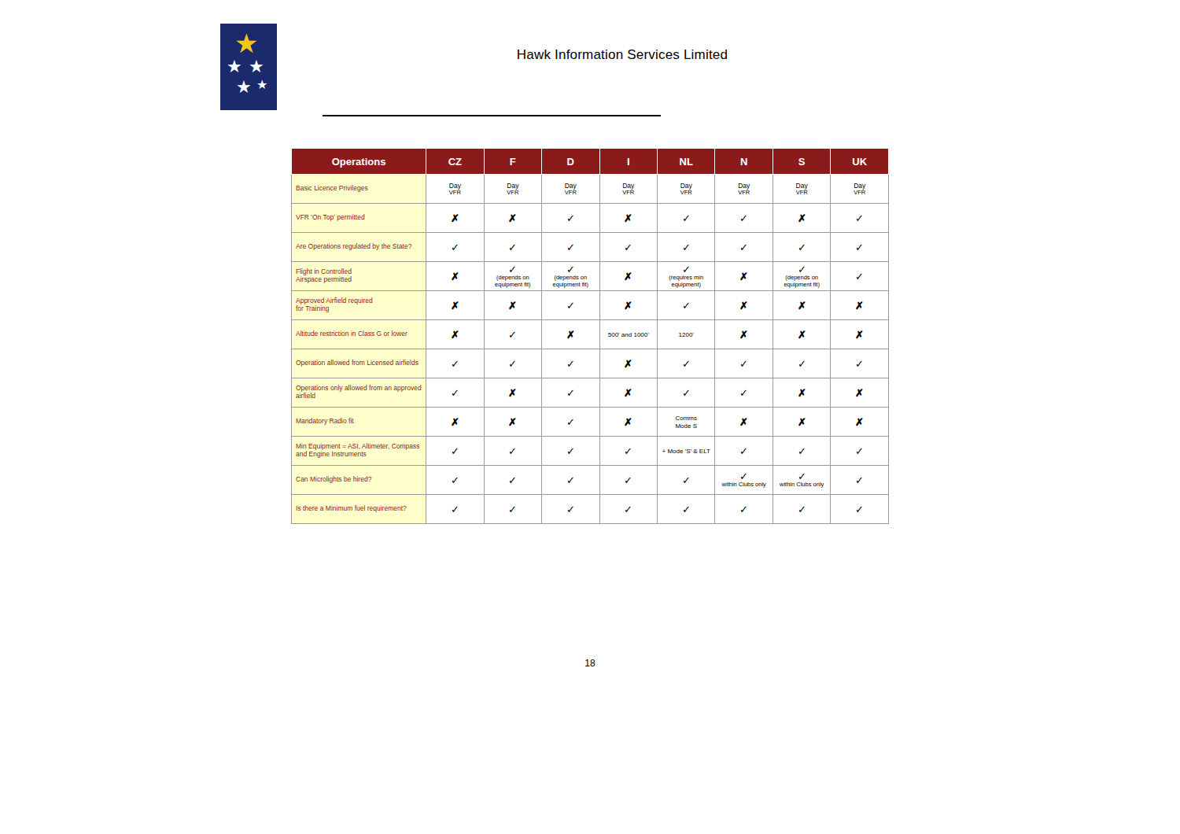★ ★ ★ ★ ★
Hawk Information Services Limited
| Operations | CZ | F | D | I | NL | N | S | UK |
| --- | --- | --- | --- | --- | --- | --- | --- | --- |
| Basic Licence Privileges | Day VFR | Day VFR | Day VFR | Day VFR | Day VFR | Day VFR | Day VFR | Day VFR |
| VFR 'On Top' permitted | ✗ | ✗ | ✓ | ✗ | ✓ | ✓ | ✗ | ✓ |
| Are Operations regulated by the State? | ✓ | ✓ | ✓ | ✓ | ✓ | ✓ | ✓ | ✓ |
| Flight in Controlled Airspace permitted | ✗ | ✓ (depends on equipment fit) | ✓ (depends on equipment fit) | ✗ | ✓ (requires min equipment) | ✗ | ✓ (depends on equipment fit) | ✓ |
| Approved Airfield required for Training | ✗ | ✗ | ✓ | ✗ | ✓ | ✗ | ✗ | ✗ |
| Altitude restriction in Class G or lower | ✗ | ✓ | ✗ | 500' and 1000' | 1200' | ✗ | ✗ | ✗ |
| Operation allowed from Licensed airfields | ✓ | ✓ | ✓ | ✗ | ✓ | ✓ | ✓ | ✓ |
| Operations only allowed from an approved airfield | ✓ | ✗ | ✓ | ✗ | ✓ | ✓ | ✗ | ✗ |
| Mandatory Radio fit | ✗ | ✗ | ✓ | ✗ | Comms Mode S | ✗ | ✗ | ✗ |
| Min Equipment = ASI, Altimeter, Compass and Engine Instruments | ✓ | ✓ | ✓ | ✓ | + Mode 'S' & ELT | ✓ | ✓ | ✓ |
| Can Microlights be hired? | ✓ | ✓ | ✓ | ✓ | ✓ | ✓ within Clubs only | ✓ within Clubs only | ✓ |
| Is there a Minimum fuel requirement? | ✓ | ✓ | ✓ | ✓ | ✓ | ✓ | ✓ | ✓ |
18